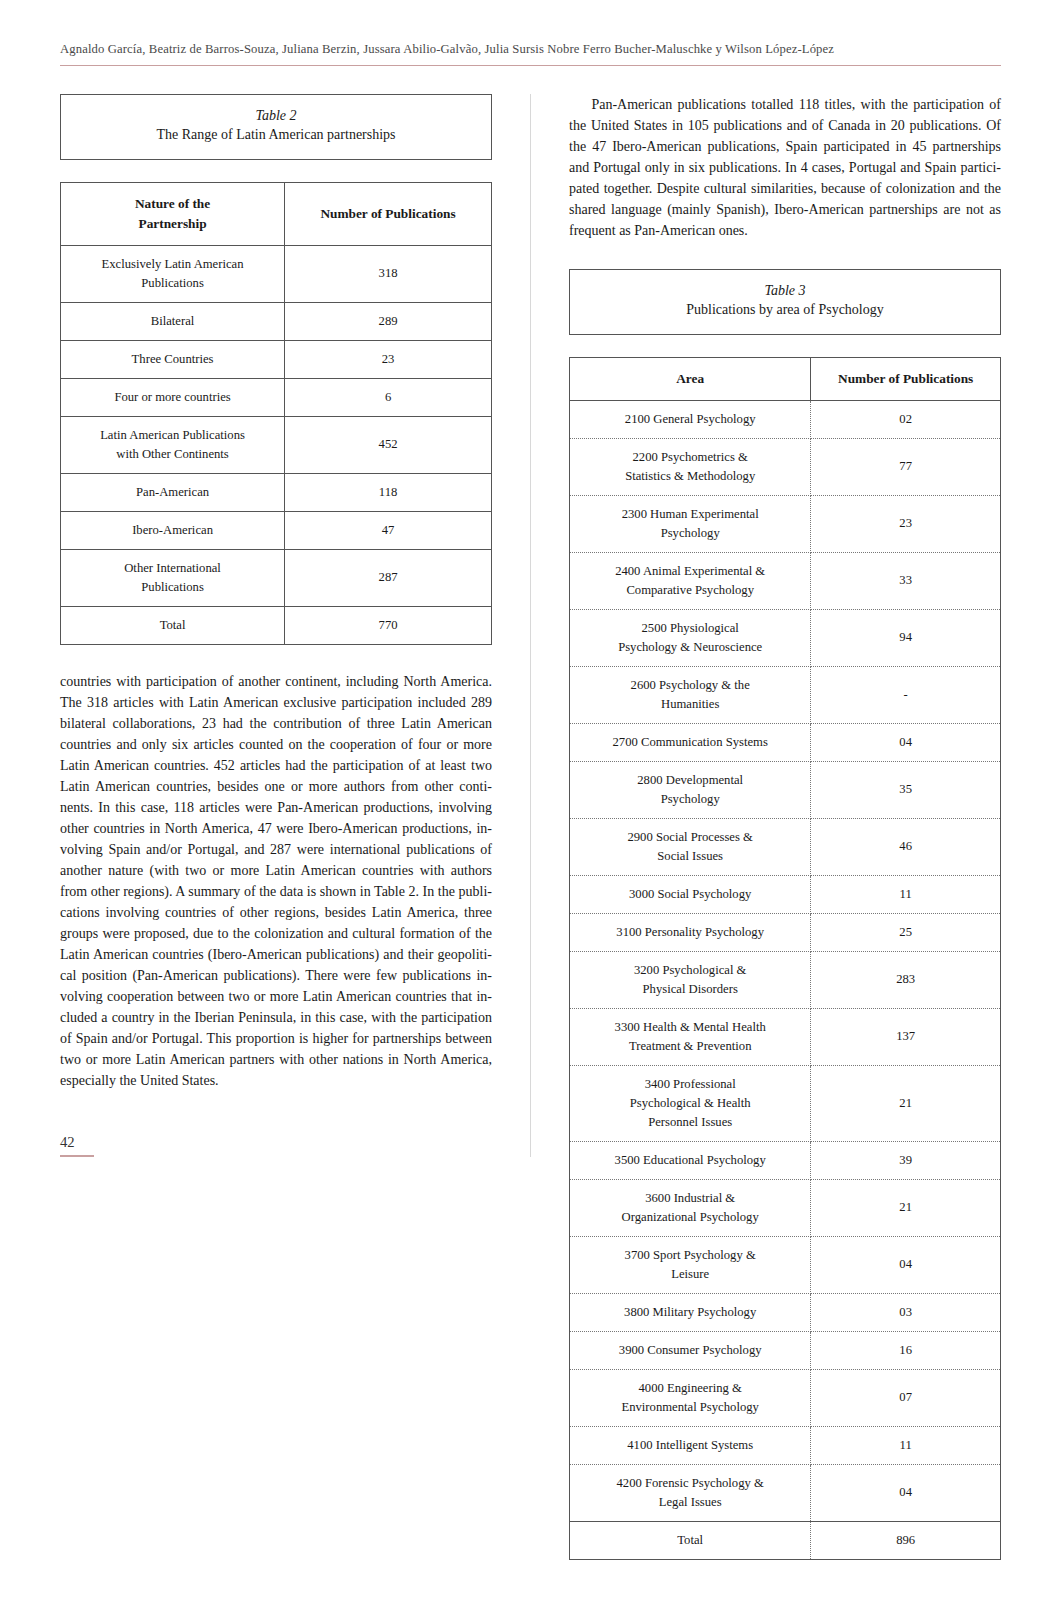Agnaldo García, Beatriz de Barros-Souza, Juliana Berzin, Jussara Abilio-Galvão, Julia Sursis Nobre Ferro Bucher-Maluschke y Wilson López-López
Table 2 The Range of Latin American partnerships
| Nature of the Partnership | Number of Publications |
| --- | --- |
| Exclusively Latin American Publications | 318 |
| Bilateral | 289 |
| Three Countries | 23 |
| Four or more countries | 6 |
| Latin American Publications with Other Continents | 452 |
| Pan-American | 118 |
| Ibero-American | 47 |
| Other International Publications | 287 |
| Total | 770 |
countries with participation of another continent, including North America. The 318 articles with Latin American exclusive participation included 289 bilateral collaborations, 23 had the contribution of three Latin American countries and only six articles counted on the cooperation of four or more Latin American countries. 452 articles had the participation of at least two Latin American countries, besides one or more authors from other continents. In this case, 118 articles were Pan-American productions, involving other countries in North America, 47 were Ibero-American productions, involving Spain and/or Portugal, and 287 were international publications of another nature (with two or more Latin American countries with authors from other regions). A summary of the data is shown in Table 2. In the publications involving countries of other regions, besides Latin America, three groups were proposed, due to the colonization and cultural formation of the Latin American countries (Ibero-American publications) and their geopolitical position (Pan-American publications). There were few publications involving cooperation between two or more Latin American countries that included a country in the Iberian Peninsula, in this case, with the participation of Spain and/or Portugal. This proportion is higher for partnerships between two or more Latin American partners with other nations in North America, especially the United States.
42
Pan-American publications totalled 118 titles, with the participation of the United States in 105 publications and of Canada in 20 publications. Of the 47 Ibero-American publications, Spain participated in 45 partnerships and Portugal only in six publications. In 4 cases, Portugal and Spain participated together. Despite cultural similarities, because of colonization and the shared language (mainly Spanish), Ibero-American partnerships are not as frequent as Pan-American ones.
Table 3 Publications by area of Psychology
| Area | Number of Publications |
| --- | --- |
| 2100 General Psychology | 02 |
| 2200 Psychometrics & Statistics & Methodology | 77 |
| 2300 Human Experimental Psychology | 23 |
| 2400 Animal Experimental & Comparative Psychology | 33 |
| 2500 Physiological Psychology & Neuroscience | 94 |
| 2600 Psychology & the Humanities | - |
| 2700 Communication Systems | 04 |
| 2800 Developmental Psychology | 35 |
| 2900 Social Processes & Social Issues | 46 |
| 3000 Social Psychology | 11 |
| 3100 Personality Psychology | 25 |
| 3200 Psychological & Physical Disorders | 283 |
| 3300 Health & Mental Health Treatment & Prevention | 137 |
| 3400 Professional Psychological & Health Personnel Issues | 21 |
| 3500 Educational Psychology | 39 |
| 3600 Industrial & Organizational Psychology | 21 |
| 3700 Sport Psychology & Leisure | 04 |
| 3800 Military Psychology | 03 |
| 3900 Consumer Psychology | 16 |
| 4000 Engineering & Environmental Psychology | 07 |
| 4100 Intelligent Systems | 11 |
| 4200 Forensic Psychology & Legal Issues | 04 |
| Total | 896 |